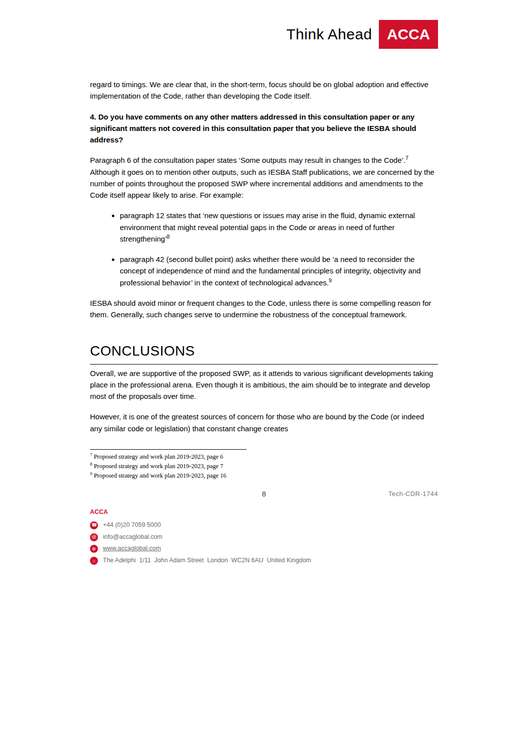Think Ahead ACCA
regard to timings. We are clear that, in the short-term, focus should be on global adoption and effective implementation of the Code, rather than developing the Code itself.
4. Do you have comments on any other matters addressed in this consultation paper or any significant matters not covered in this consultation paper that you believe the IESBA should address?
Paragraph 6 of the consultation paper states ‘Some outputs may result in changes to the Code’.7 Although it goes on to mention other outputs, such as IESBA Staff publications, we are concerned by the number of points throughout the proposed SWP where incremental additions and amendments to the Code itself appear likely to arise. For example:
paragraph 12 states that ‘new questions or issues may arise in the fluid, dynamic external environment that might reveal potential gaps in the Code or areas in need of further strengthening’8
paragraph 42 (second bullet point) asks whether there would be ‘a need to reconsider the concept of independence of mind and the fundamental principles of integrity, objectivity and professional behavior’ in the context of technological advances.9
IESBA should avoid minor or frequent changes to the Code, unless there is some compelling reason for them. Generally, such changes serve to undermine the robustness of the conceptual framework.
CONCLUSIONS
Overall, we are supportive of the proposed SWP, as it attends to various significant developments taking place in the professional arena. Even though it is ambitious, the aim should be to integrate and develop most of the proposals over time.
However, it is one of the greatest sources of concern for those who are bound by the Code (or indeed any similar code or legislation) that constant change creates
7 Proposed strategy and work plan 2019-2023, page 6
8 Proposed strategy and work plan 2019-2023, page 7
9 Proposed strategy and work plan 2019-2023, page 16
8 Tech-CDR-1744
ACCA
☎+44 (0)20 7059 5000
@info@accaglobal.com
⊕www.accaglobal.com
⌂The Adelphi 1/11 John Adam Street London WC2N 6AU United Kingdom